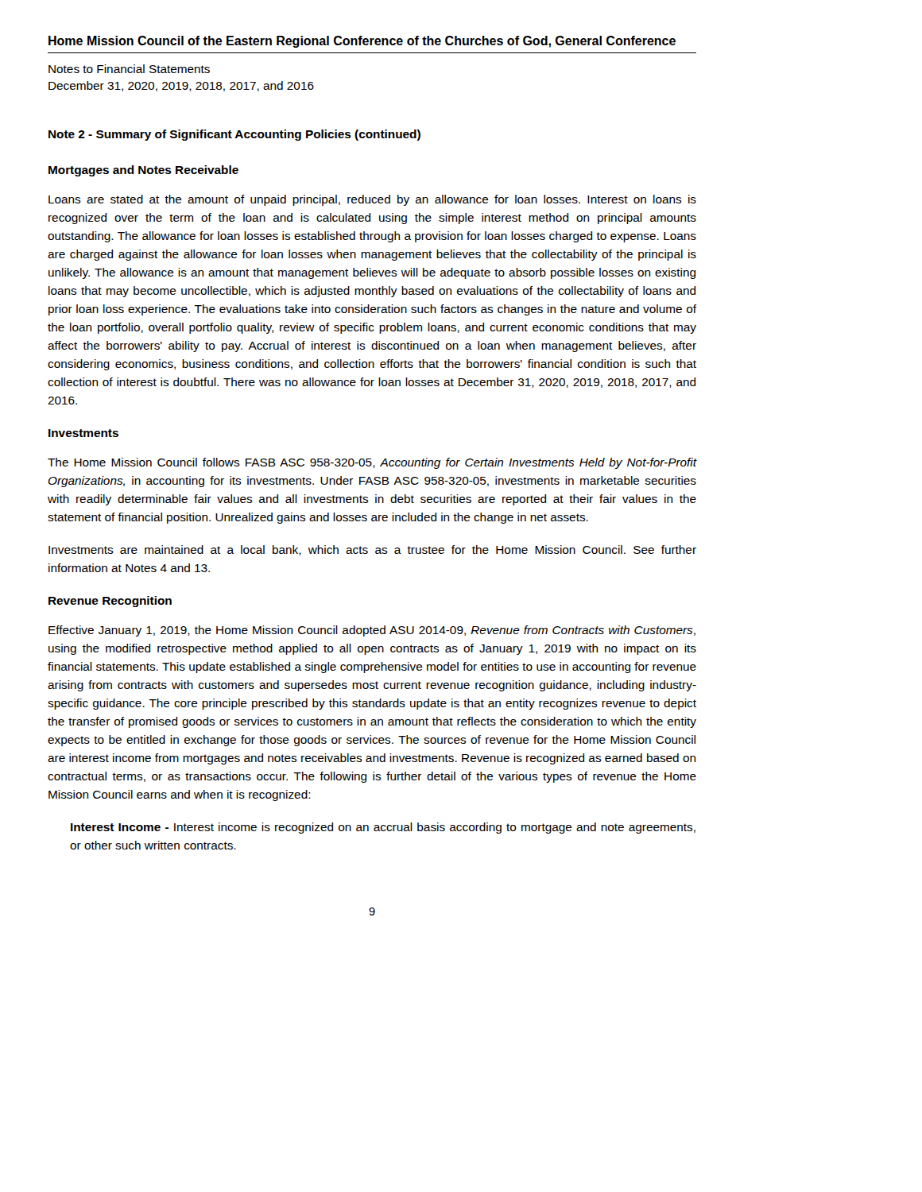Home Mission Council of the Eastern Regional Conference of the Churches of God, General Conference
Notes to Financial Statements
December 31, 2020, 2019, 2018, 2017, and 2016
Note 2 - Summary of Significant Accounting Policies (continued)
Mortgages and Notes Receivable
Loans are stated at the amount of unpaid principal, reduced by an allowance for loan losses. Interest on loans is recognized over the term of the loan and is calculated using the simple interest method on principal amounts outstanding. The allowance for loan losses is established through a provision for loan losses charged to expense. Loans are charged against the allowance for loan losses when management believes that the collectability of the principal is unlikely. The allowance is an amount that management believes will be adequate to absorb possible losses on existing loans that may become uncollectible, which is adjusted monthly based on evaluations of the collectability of loans and prior loan loss experience. The evaluations take into consideration such factors as changes in the nature and volume of the loan portfolio, overall portfolio quality, review of specific problem loans, and current economic conditions that may affect the borrowers' ability to pay. Accrual of interest is discontinued on a loan when management believes, after considering economics, business conditions, and collection efforts that the borrowers' financial condition is such that collection of interest is doubtful. There was no allowance for loan losses at December 31, 2020, 2019, 2018, 2017, and 2016.
Investments
The Home Mission Council follows FASB ASC 958-320-05, Accounting for Certain Investments Held by Not-for-Profit Organizations, in accounting for its investments. Under FASB ASC 958-320-05, investments in marketable securities with readily determinable fair values and all investments in debt securities are reported at their fair values in the statement of financial position. Unrealized gains and losses are included in the change in net assets.
Investments are maintained at a local bank, which acts as a trustee for the Home Mission Council. See further information at Notes 4 and 13.
Revenue Recognition
Effective January 1, 2019, the Home Mission Council adopted ASU 2014-09, Revenue from Contracts with Customers, using the modified retrospective method applied to all open contracts as of January 1, 2019 with no impact on its financial statements. This update established a single comprehensive model for entities to use in accounting for revenue arising from contracts with customers and supersedes most current revenue recognition guidance, including industry-specific guidance. The core principle prescribed by this standards update is that an entity recognizes revenue to depict the transfer of promised goods or services to customers in an amount that reflects the consideration to which the entity expects to be entitled in exchange for those goods or services. The sources of revenue for the Home Mission Council are interest income from mortgages and notes receivables and investments. Revenue is recognized as earned based on contractual terms, or as transactions occur. The following is further detail of the various types of revenue the Home Mission Council earns and when it is recognized:
Interest Income - Interest income is recognized on an accrual basis according to mortgage and note agreements, or other such written contracts.
9